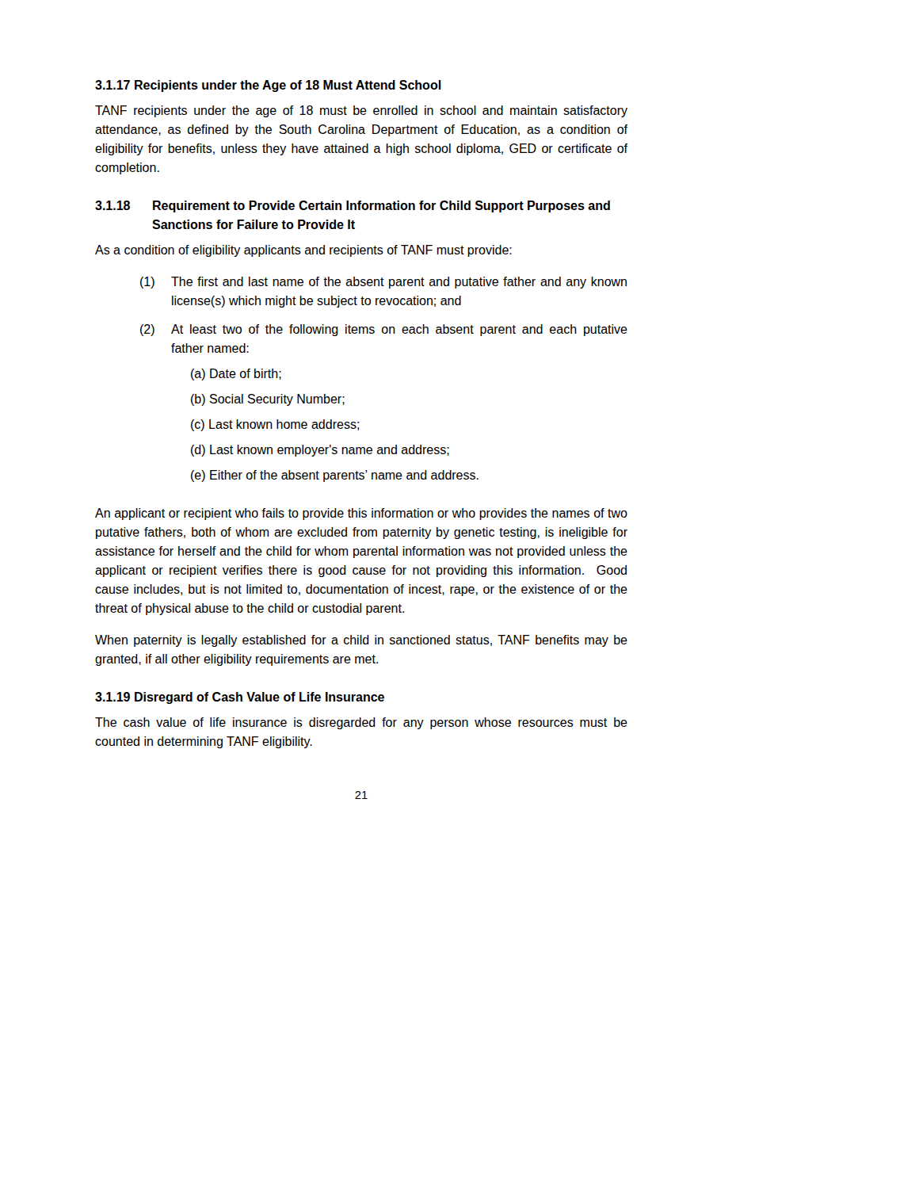3.1.17 Recipients under the Age of 18 Must Attend School
TANF recipients under the age of 18 must be enrolled in school and maintain satisfactory attendance, as defined by the South Carolina Department of Education, as a condition of eligibility for benefits, unless they have attained a high school diploma, GED or certificate of completion.
3.1.18 Requirement to Provide Certain Information for Child Support Purposes and Sanctions for Failure to Provide It
As a condition of eligibility applicants and recipients of TANF must provide:
(1) The first and last name of the absent parent and putative father and any known license(s) which might be subject to revocation; and
(2) At least two of the following items on each absent parent and each putative father named:
(a) Date of birth;
(b) Social Security Number;
(c) Last known home address;
(d) Last known employer's name and address;
(e) Either of the absent parents’ name and address.
An applicant or recipient who fails to provide this information or who provides the names of two putative fathers, both of whom are excluded from paternity by genetic testing, is ineligible for assistance for herself and the child for whom parental information was not provided unless the applicant or recipient verifies there is good cause for not providing this information. Good cause includes, but is not limited to, documentation of incest, rape, or the existence of or the threat of physical abuse to the child or custodial parent.
When paternity is legally established for a child in sanctioned status, TANF benefits may be granted, if all other eligibility requirements are met.
3.1.19 Disregard of Cash Value of Life Insurance
The cash value of life insurance is disregarded for any person whose resources must be counted in determining TANF eligibility.
21